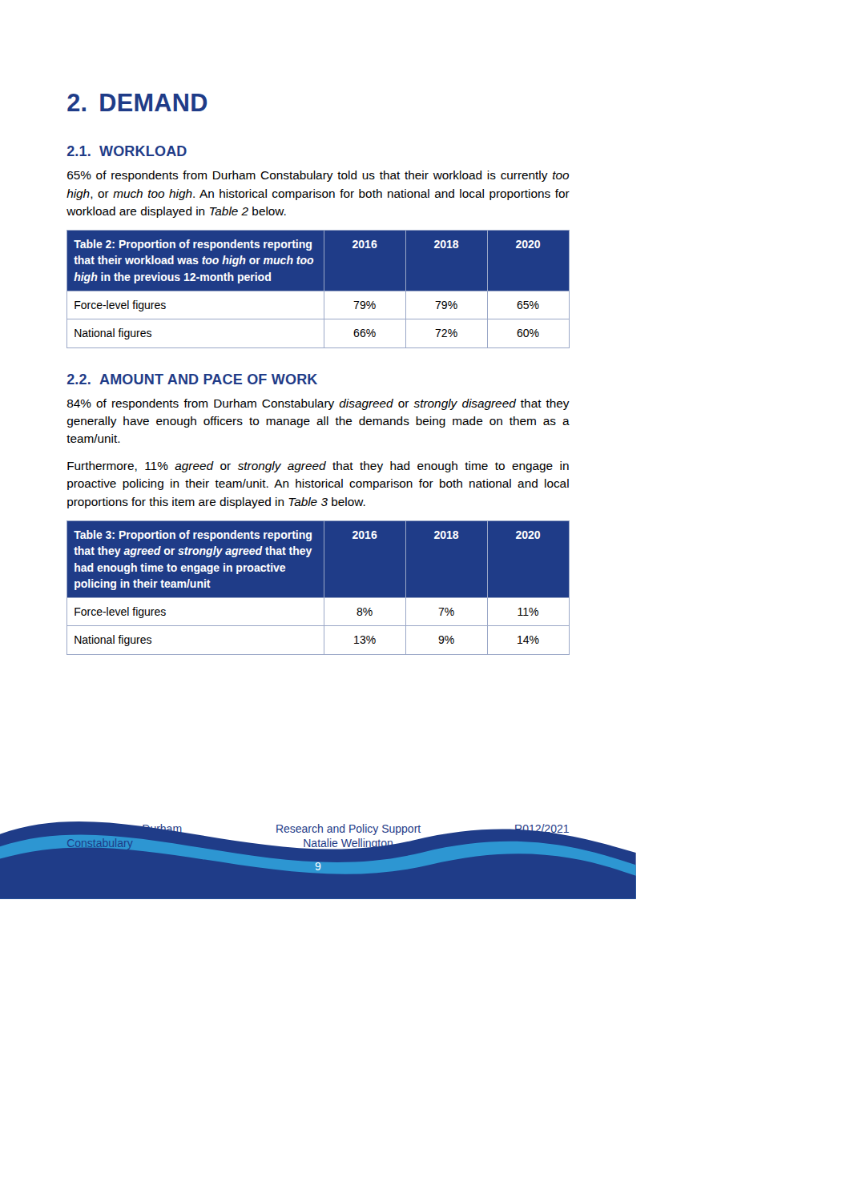2. DEMAND
2.1. WORKLOAD
65% of respondents from Durham Constabulary told us that their workload is currently too high, or much too high. An historical comparison for both national and local proportions for workload are displayed in Table 2 below.
| Table 2: Proportion of respondents reporting that their workload was too high or much too high in the previous 12-month period | 2016 | 2018 | 2020 |
| --- | --- | --- | --- |
| Force-level figures | 79% | 79% | 65% |
| National figures | 66% | 72% | 60% |
2.2. AMOUNT AND PACE OF WORK
84% of respondents from Durham Constabulary disagreed or strongly disagreed that they generally have enough officers to manage all the demands being made on them as a team/unit.
Furthermore, 11% agreed or strongly agreed that they had enough time to engage in proactive policing in their team/unit. An historical comparison for both national and local proportions for this item are displayed in Table 3 below.
| Table 3: Proportion of respondents reporting that they agreed or strongly agreed that they had enough time to engage in proactive policing in their team/unit | 2016 | 2018 | 2020 |
| --- | --- | --- | --- |
| Force-level figures | 8% | 7% | 11% |
| National figures | 13% | 9% | 14% |
DC&W Survey Durham
Constabulary
Research and Policy Support
Natalie Wellington
R012/2021
9